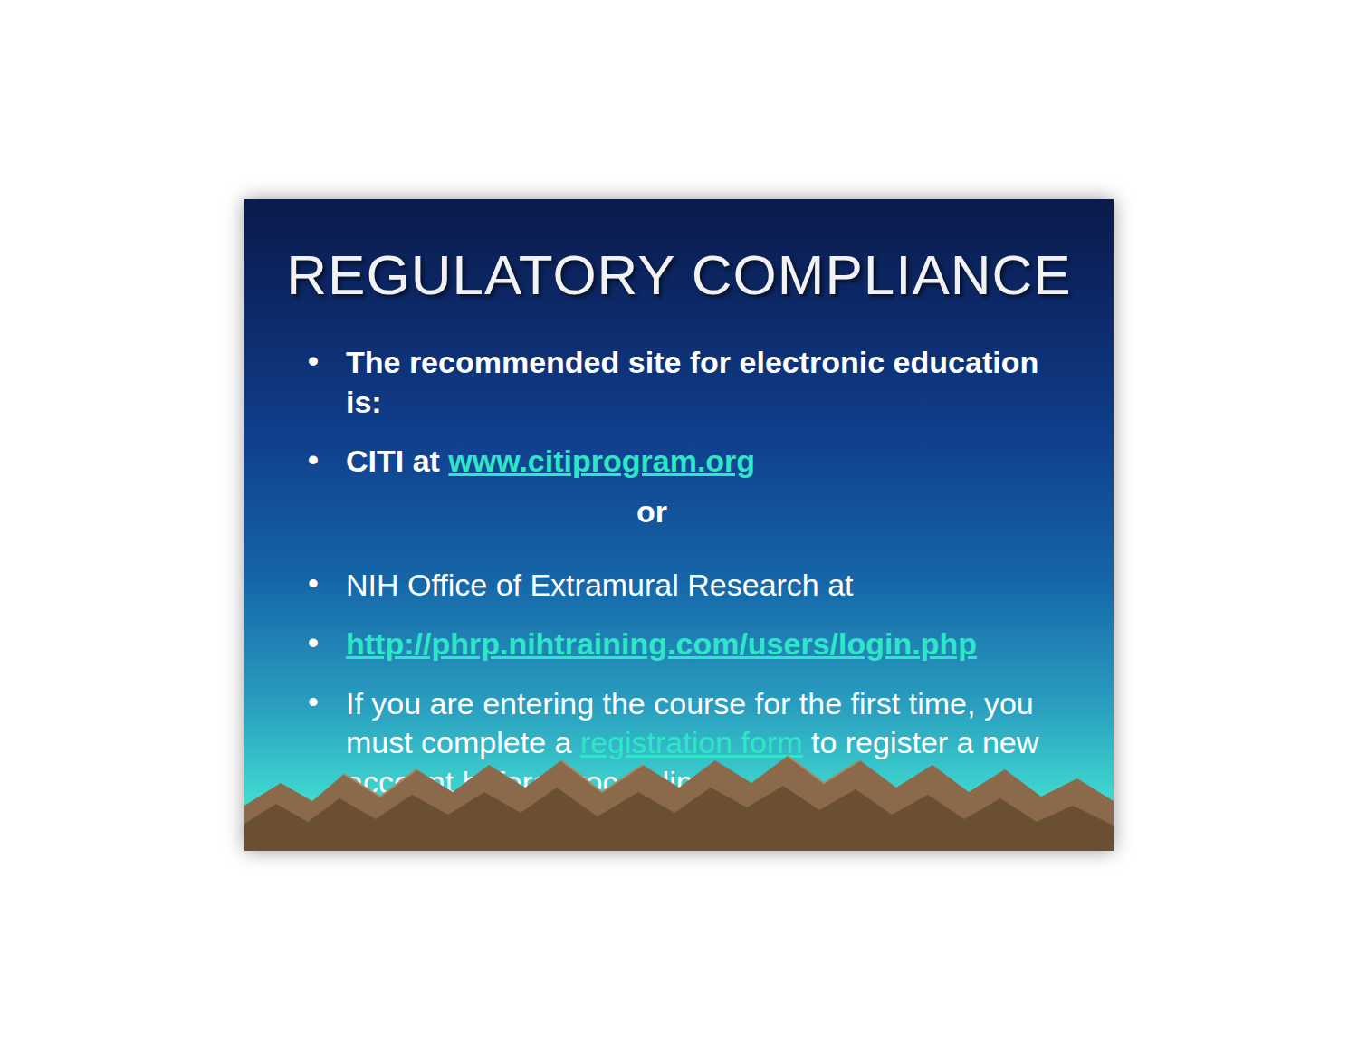REGULATORY COMPLIANCE
The recommended site for electronic education is:
CITI at www.citiprogram.org
or
NIH Office of Extramural Research at
http://phrp.nihtraining.com/users/login.php
If you are entering the course for the first time, you must complete a registration form to register a new account before proceeding.
Registration is free.